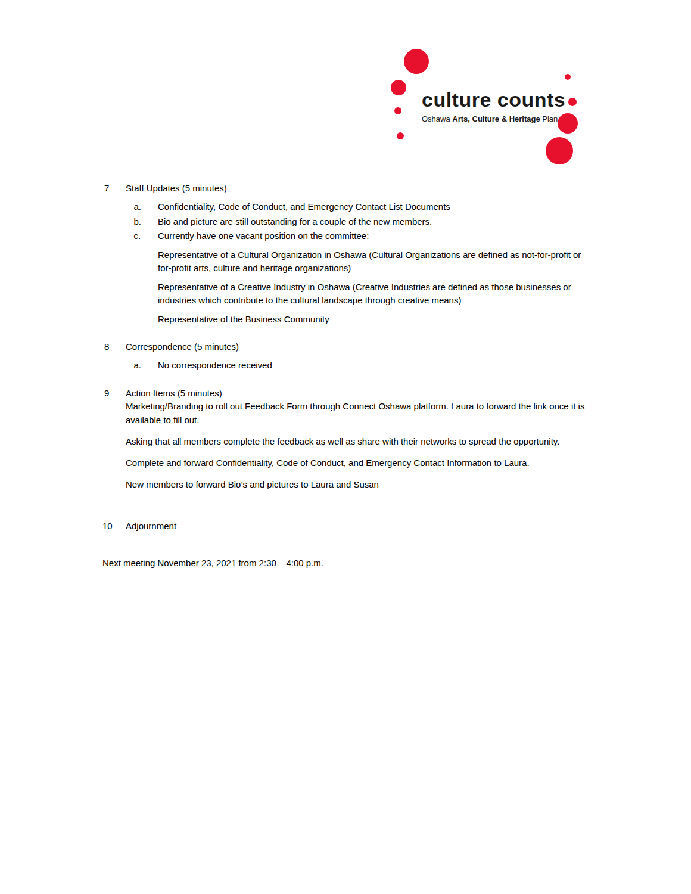culture counts
Oshawa Arts, Culture & Heritage Plan
Staff Updates (5 minutes)
a. Confidentiality, Code of Conduct, and Emergency Contact List Documents
b. Bio and picture are still outstanding for a couple of the new members.
c. Currently have one vacant position on the committee:
Representative of a Cultural Organization in Oshawa (Cultural Organizations are defined as not-for-profit or for-profit arts, culture and heritage organizations)
Representative of a Creative Industry in Oshawa (Creative Industries are defined as those businesses or industries which contribute to the cultural landscape through creative means)
Representative of the Business Community
Correspondence (5 minutes)
a. No correspondence received
Action Items (5 minutes)
Marketing/Branding to roll out Feedback Form through Connect Oshawa platform. Laura to forward the link once it is available to fill out.
Asking that all members complete the feedback as well as share with their networks to spread the opportunity.
Complete and forward Confidentiality, Code of Conduct, and Emergency Contact Information to Laura.
New members to forward Bio’s and pictures to Laura and Susan
Adjournment
Next meeting November 23, 2021 from 2:30 – 4:00 p.m.